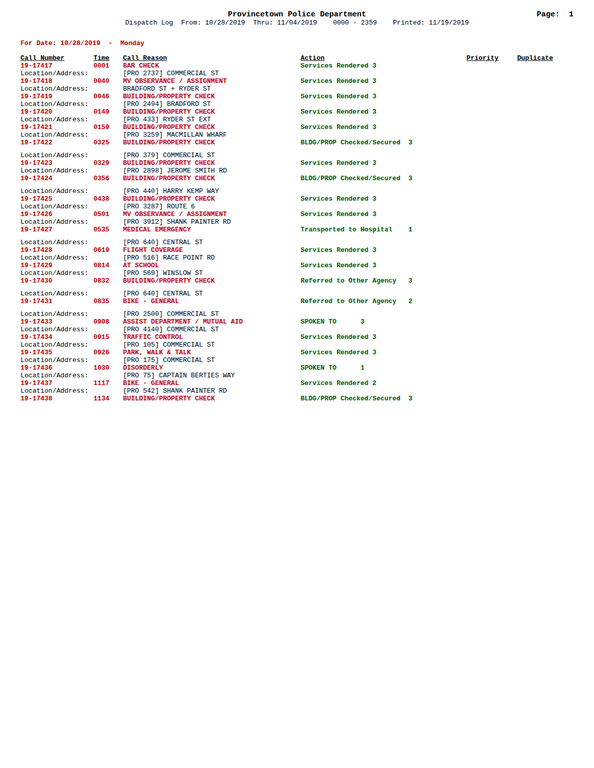Provincetown Police Department Page: 1
Dispatch Log From: 10/28/2019 Thru: 11/04/2019 0000 - 2359 Printed: 11/19/2019
For Date: 10/28/2019 - Monday
| Call Number | Time | Call Reason | Action | Priority | Duplicate |
| 19-17417 | 0001 | BAR CHECK | Services Rendered 3 | | |
| Location/Address: | [PRO 2737] COMMERCIAL ST |
| 19-17418 | 0040 | MV OBSERVANCE / ASSIGNMENT | Services Rendered 3 | | |
| Location/Address: | BRADFORD ST + RYDER ST |
| 19-17419 | 0046 | BUILDING/PROPERTY CHECK | Services Rendered 3 | | |
| Location/Address: | [PRO 2494] BRADFORD ST |
| 19-17420 | 0149 | BUILDING/PROPERTY CHECK | Services Rendered 3 | | |
| Location/Address: | [PRO 433] RYDER ST EXT |
| 19-17421 | 0159 | BUILDING/PROPERTY CHECK | Services Rendered 3 | | |
| Location/Address: | [PRO 3259] MACMILLAN WHARF |
| 19-17422 | 0325 | BUILDING/PROPERTY CHECK | BLDG/PROP Checked/Secured 3 | | |
| Location/Address: | [PRO 379] COMMERCIAL ST |
| 19-17423 | 0329 | BUILDING/PROPERTY CHECK | Services Rendered 3 | | |
| Location/Address: | [PRO 2898] JEROME SMITH RD |
| 19-17424 | 0356 | BUILDING/PROPERTY CHECK | BLDG/PROP Checked/Secured 3 | | |
| Location/Address: | [PRO 440] HARRY KEMP WAY |
| 19-17425 | 0438 | BUILDING/PROPERTY CHECK | Services Rendered 3 | | |
| Location/Address: | [PRO 3287] ROUTE 6 |
| 19-17426 | 0501 | MV OBSERVANCE / ASSIGNMENT | Services Rendered 3 | | |
| Location/Address: | [PRO 3912] SHANK PAINTER RD |
| 19-17427 | 0535 | MEDICAL EMERGENCY | Transported to Hospital 1 | | |
| Location/Address: | [PRO 640] CENTRAL ST |
| 19-17428 | 0619 | FLIGHT COVERAGE | Services Rendered 3 | | |
| Location/Address: | [PRO 516] RACE POINT RD |
| 19-17429 | 0814 | AT SCHOOL | Services Rendered 3 | | |
| Location/Address: | [PRO 569] WINSLOW ST |
| 19-17430 | 0832 | BUILDING/PROPERTY CHECK | Referred to Other Agency 3 | | |
| Location/Address: | [PRO 640] CENTRAL ST |
| 19-17431 | 0835 | BIKE - GENERAL | Referred to Other Agency 2 | | |
| Location/Address: | [PRO 2500] COMMERCIAL ST |
| 19-17433 | 0908 | ASSIST DEPARTMENT / MUTUAL AID | SPOKEN TO 3 | | |
| Location/Address: | [PRO 4140] COMMERCIAL ST |
| 19-17434 | 0915 | TRAFFIC CONTROL | Services Rendered 3 | | |
| Location/Address: | [PRO 105] COMMERCIAL ST |
| 19-17435 | 0926 | PARK, WALK & TALK | Services Rendered 3 | | |
| Location/Address: | [PRO 175] COMMERCIAL ST |
| 19-17436 | 1030 | DISORDERLY | SPOKEN TO 1 | | |
| Location/Address: | [PRO 75] CAPTAIN BERTIES WAY |
| 19-17437 | 1117 | BIKE - GENERAL | Services Rendered 2 | | |
| Location/Address: | [PRO 542] SHANK PAINTER RD |
| 19-17438 | 1134 | BUILDING/PROPERTY CHECK | BLDG/PROP Checked/Secured 3 | | |